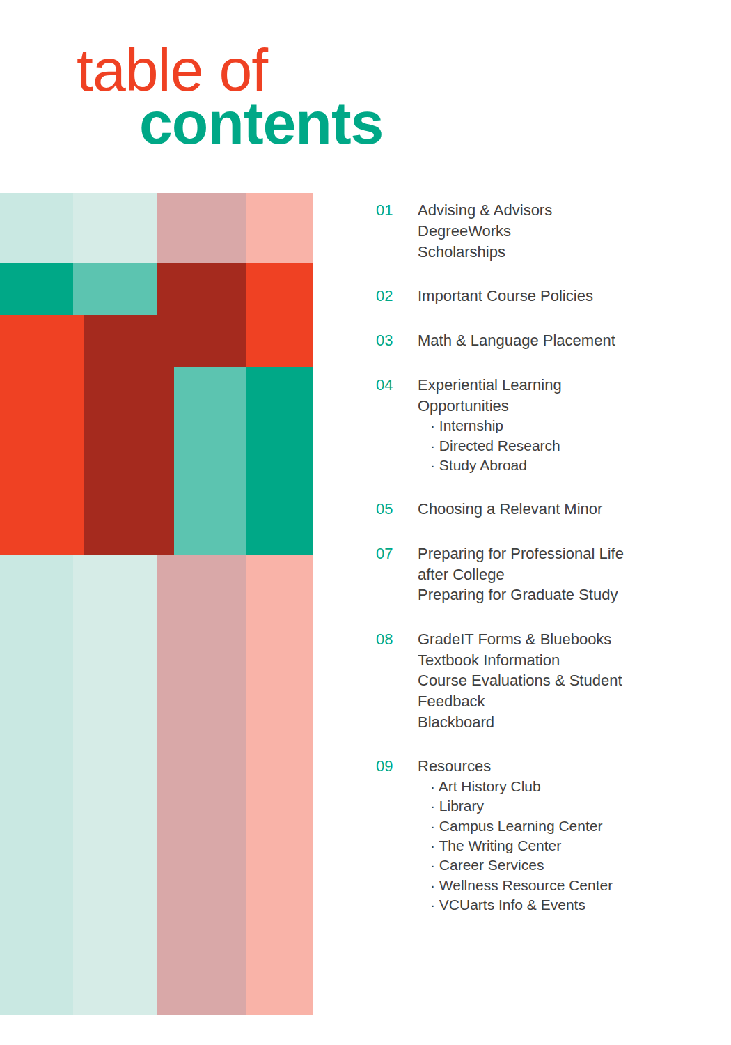table of contents
01 Advising & Advisors
DegreeWorks
Scholarships
02 Important Course Policies
03 Math & Language Placement
04 Experiential Learning
Opportunities · Internship · Directed Research · Study Abroad
05 Choosing a Relevant Minor
07 Preparing for Professional Life
after College
Preparing for Graduate Study
08 GradeIT Forms & Bluebooks
Textbook Information
Course Evaluations & Student
Feedback
Blackboard
09 Resources · Art History Club · Library · Campus Learning Center · The Writing Center · Career Services · Wellness Resource Center · VCUarts Info & Events